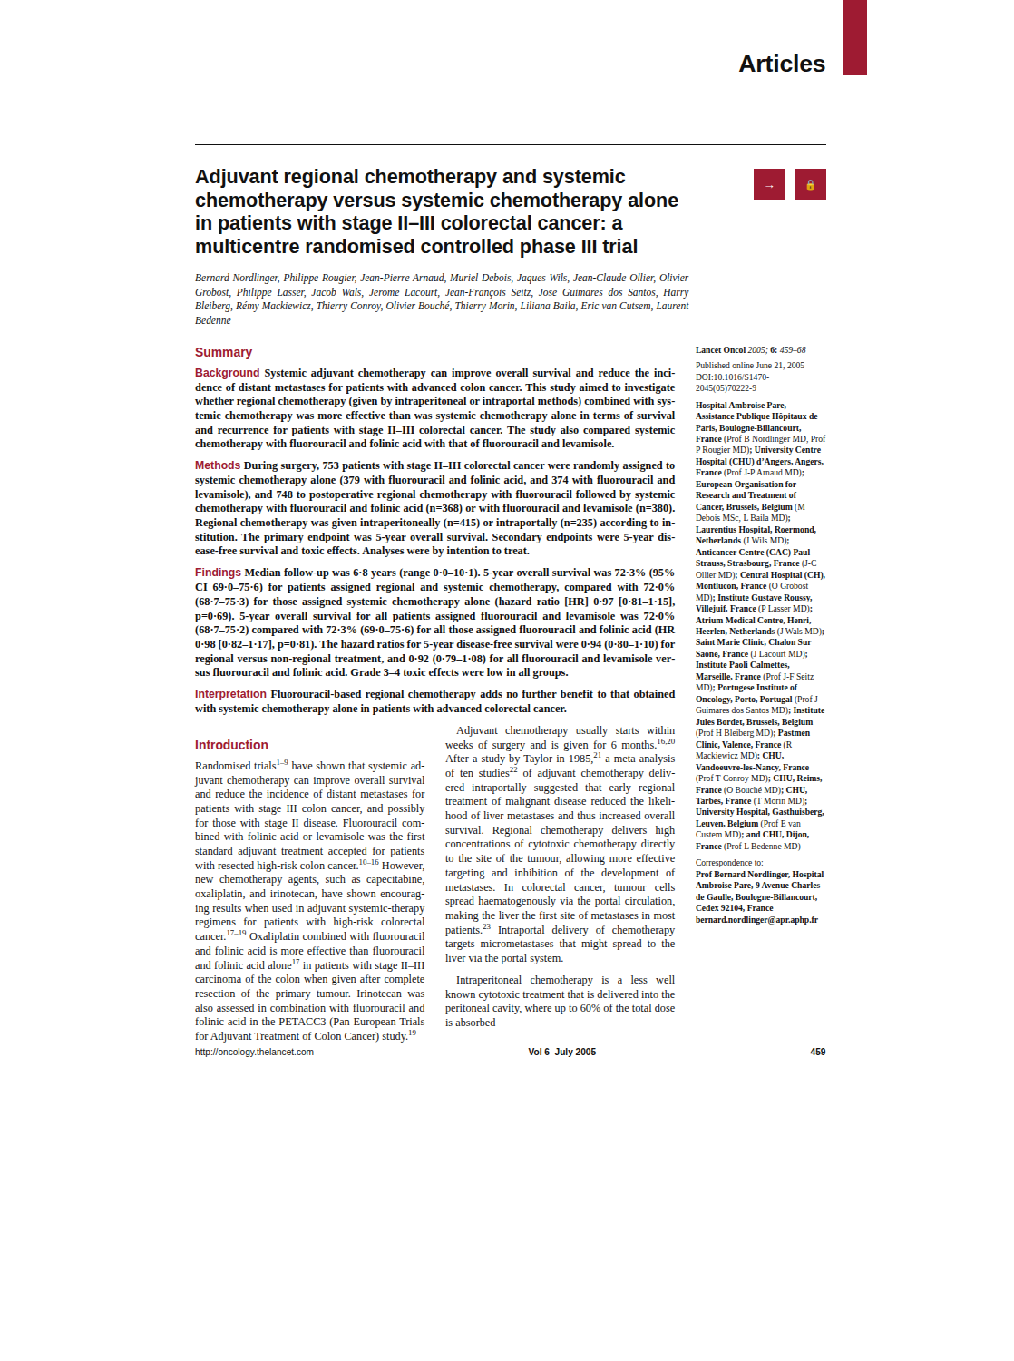Articles
Adjuvant regional chemotherapy and systemic chemotherapy versus systemic chemotherapy alone in patients with stage II–III colorectal cancer: a multicentre randomised controlled phase III trial
Bernard Nordlinger, Philippe Rougier, Jean-Pierre Arnaud, Muriel Debois, Jaques Wils, Jean-Claude Ollier, Olivier Grobost, Philippe Lasser, Jacob Wals, Jerome Lacourt, Jean-François Seitz, Jose Guimares dos Santos, Harry Bleiberg, Rémy Mackiewicz, Thierry Conroy, Olivier Bouché, Thierry Morin, Liliana Baila, Eric van Cutsem, Laurent Bedenne
Summary
Background Systemic adjuvant chemotherapy can improve overall survival and reduce the incidence of distant metastases for patients with advanced colon cancer. This study aimed to investigate whether regional chemotherapy (given by intraperitoneal or intraportal methods) combined with systemic chemotherapy was more effective than was systemic chemotherapy alone in terms of survival and recurrence for patients with stage II–III colorectal cancer. The study also compared systemic chemotherapy with fluorouracil and folinic acid with that of fluorouracil and levamisole.
Methods During surgery, 753 patients with stage II–III colorectal cancer were randomly assigned to systemic chemotherapy alone (379 with fluorouracil and folinic acid, and 374 with fluorouracil and levamisole), and 748 to postoperative regional chemotherapy with fluorouracil followed by systemic chemotherapy with fluorouracil and folinic acid (n=368) or with fluorouracil and levamisole (n=380). Regional chemotherapy was given intraperitoneally (n=415) or intraportally (n=235) according to institution. The primary endpoint was 5-year overall survival. Secondary endpoints were 5-year disease-free survival and toxic effects. Analyses were by intention to treat.
Findings Median follow-up was 6·8 years (range 0·0–10·1). 5-year overall survival was 72·3% (95% CI 69·0–75·6) for patients assigned regional and systemic chemotherapy, compared with 72·0% (68·7–75·3) for those assigned systemic chemotherapy alone (hazard ratio [HR] 0·97 [0·81–1·15], p=0·69). 5-year overall survival for all patients assigned fluorouracil and levamisole was 72·0% (68·7–75·2) compared with 72·3% (69·0–75·6) for all those assigned fluorouracil and folinic acid (HR 0·98 [0·82–1·17], p=0·81). The hazard ratios for 5-year disease-free survival were 0·94 (0·80–1·10) for regional versus non-regional treatment, and 0·92 (0·79–1·08) for all fluorouracil and levamisole versus fluorouracil and folinic acid. Grade 3–4 toxic effects were low in all groups.
Interpretation Fluorouracil-based regional chemotherapy adds no further benefit to that obtained with systemic chemotherapy alone in patients with advanced colorectal cancer.
Introduction
Randomised trials1–9 have shown that systemic adjuvant chemotherapy can improve overall survival and reduce the incidence of distant metastases for patients with stage III colon cancer, and possibly for those with stage II disease. Fluorouracil combined with folinic acid or levamisole was the first standard adjuvant treatment accepted for patients with resected high-risk colon cancer.10–16 However, new chemotherapy agents, such as capecitabine, oxaliplatin, and irinotecan, have shown encouraging results when used in adjuvant systemic-therapy regimens for patients with high-risk colorectal cancer.17–19 Oxaliplatin combined with fluorouracil and folinic acid is more effective than fluorouracil and folinic acid alone17 in patients with stage II–III carcinoma of the colon when given after complete resection of the primary tumour. Irinotecan was also assessed in combination with fluorouracil and folinic acid in the PETACC3 (Pan European Trials for Adjuvant Treatment of Colon Cancer) study.19
Adjuvant chemotherapy usually starts within weeks of surgery and is given for 6 months.16,20 After a study by Taylor in 1985,21 a meta-analysis of ten studies22 of adjuvant chemotherapy delivered intraportally suggested that early regional treatment of malignant disease reduced the likelihood of liver metastases and thus increased overall survival. Regional chemotherapy delivers high concentrations of cytotoxic chemotherapy directly to the site of the tumour, allowing more effective targeting and inhibition of the development of metastases. In colorectal cancer, tumour cells spread haematogenously via the portal circulation, making the liver the first site of metastases in most patients.23 Intraportal delivery of chemotherapy targets micrometastases that might spread to the liver via the portal system.
Intraperitoneal chemotherapy is a less well known cytotoxic treatment that is delivered into the peritoneal cavity, where up to 60% of the total dose is absorbed
Lancet Oncol 2005; 6: 459–68
Published online June 21, 2005
DOI:10.1016/S1470-2045(05)70222-9
Hospital Ambroise Pare, Assistance Publique Hôpitaux de Paris, Boulogne-Billancourt, France (Prof B Nordlinger MD, Prof P Rougier MD); University Centre Hospital (CHU) d’Angers, Angers, France (Prof J-P Arnaud MD); European Organisation for Research and Treatment of Cancer, Brussels, Belgium (M Debois MSc, L Baila MD); Laurentius Hospital, Roermond, Netherlands (J Wils MD); Anticancer Centre (CAC) Paul Strauss, Strasbourg, France (J-C Ollier MD); Central Hospital (CH), Montlucon, France (O Grobost MD); Institute Gustave Roussy, Villejuif, France (P Lasser MD); Atrium Medical Centre, Henri, Heerlen, Netherlands (J Wals MD); Saint Marie Clinic, Chalon Sur Saone, France (J Lacourt MD); Institute Paoli Calmettes, Marseille, France (Prof J-F Seitz MD); Portugese Institute of Oncology, Porto, Portugal (Prof J Guimares dos Santos MD); Institute Jules Bordet, Brussels, Belgium (Prof H Bleiberg MD); Pastmen Clinic, Valence, France (R Mackiewicz MD); CHU, Vandoeuvre-les-Nancy, France (Prof T Conroy MD); CHU, Reims, France (O Bouché MD); CHU, Tarbes, France (T Morin MD); University Hospital, Gasthuisberg, Leuven, Belgium (Prof E van Custem MD); and CHU, Dijon, France (Prof L Bedenne MD)
Correspondence to:
Prof Bernard Nordlinger, Hospital Ambroise Pare, 9 Avenue Charles de Gaulle, Boulogne-Billancourt, Cedex 92104, France
bernard.nordlinger@apr.aphp.fr
http://oncology.thelancet.com Vol 6 July 2005 459